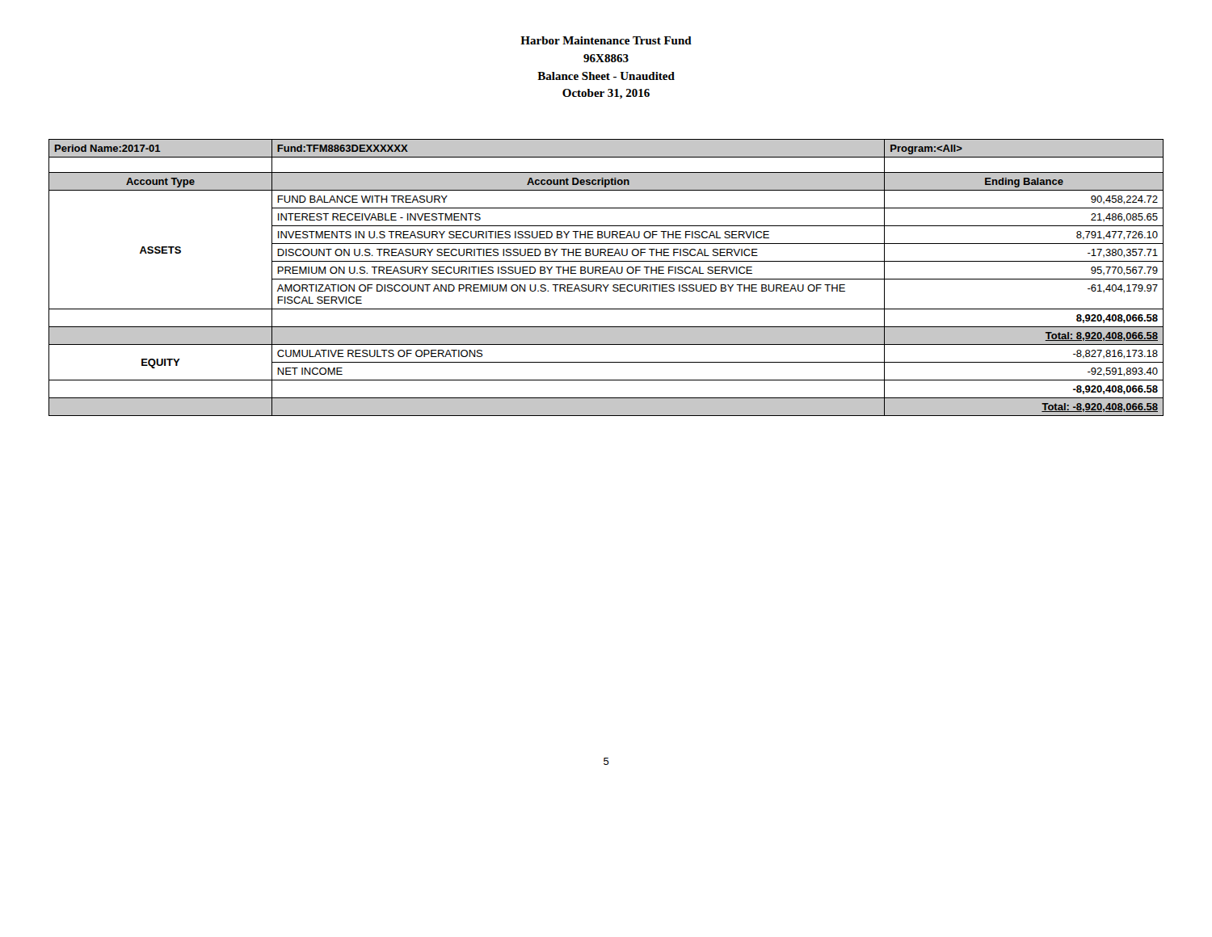Harbor Maintenance Trust Fund
96X8863
Balance Sheet - Unaudited
October 31, 2016
| Period Name:2017-01 | Fund:TFM8863DEXXXXXX | Program:<All> |
| Account Type | Account Description | Ending Balance |
| ASSETS | FUND BALANCE WITH TREASURY | 90,458,224.72 |
| INTEREST RECEIVABLE - INVESTMENTS | 21,486,085.65 |
| INVESTMENTS IN U.S TREASURY SECURITIES ISSUED BY THE BUREAU OF THE FISCAL SERVICE | 8,791,477,726.10 |
| DISCOUNT ON U.S. TREASURY SECURITIES ISSUED BY THE BUREAU OF THE FISCAL SERVICE | -17,380,357.71 |
| PREMIUM ON U.S. TREASURY SECURITIES ISSUED BY THE BUREAU OF THE FISCAL SERVICE | 95,770,567.79 |
| AMORTIZATION OF DISCOUNT AND PREMIUM ON U.S. TREASURY SECURITIES ISSUED BY THE BUREAU OF THE FISCAL SERVICE | -61,404,179.97 |
| | | 8,920,408,066.58 |
| | | Total: 8,920,408,066.58 |
| EQUITY | CUMULATIVE RESULTS OF OPERATIONS | -8,827,816,173.18 |
| NET INCOME | -92,591,893.40 |
| | | -8,920,408,066.58 |
| | | Total: -8,920,408,066.58 |
5